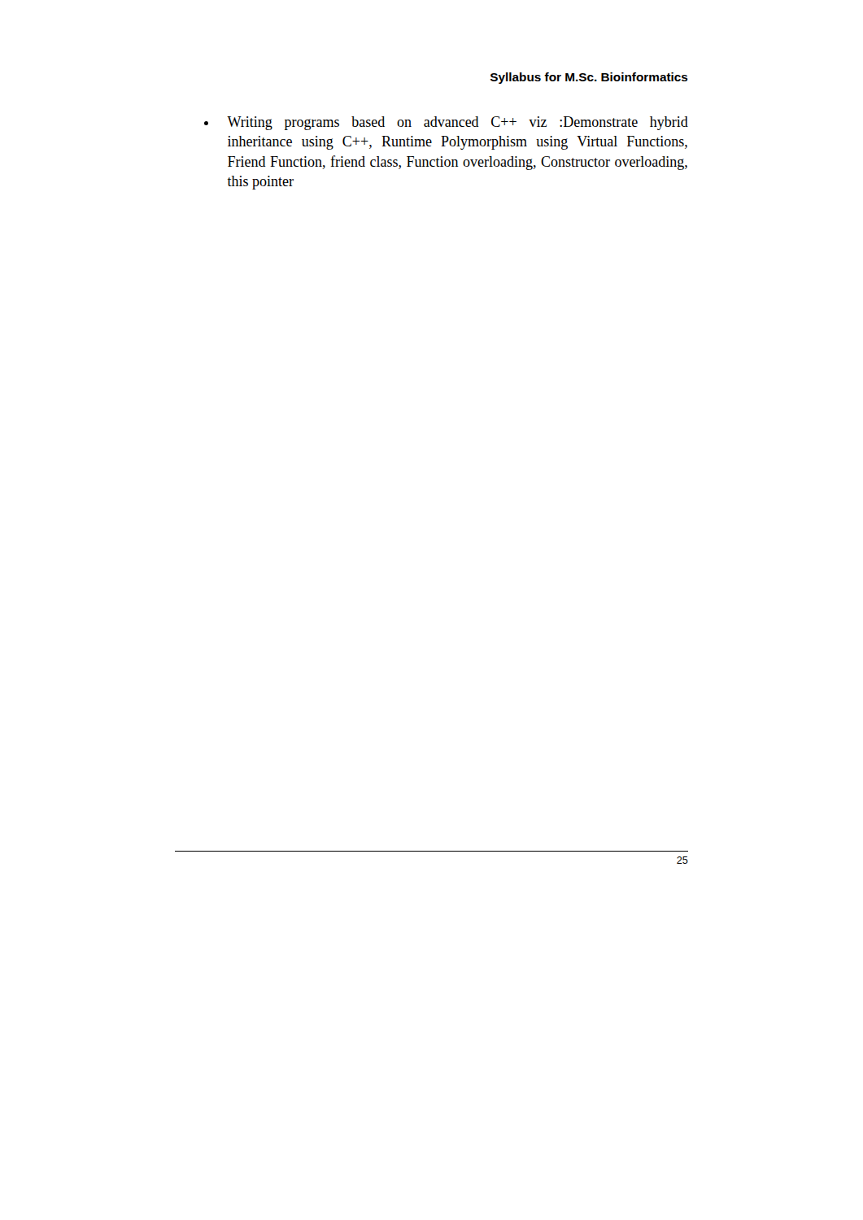Syllabus for M.Sc. Bioinformatics
Writing programs based on advanced C++ viz :Demonstrate hybrid inheritance using C++, Runtime Polymorphism using Virtual Functions, Friend Function, friend class, Function overloading, Constructor overloading, this pointer
25